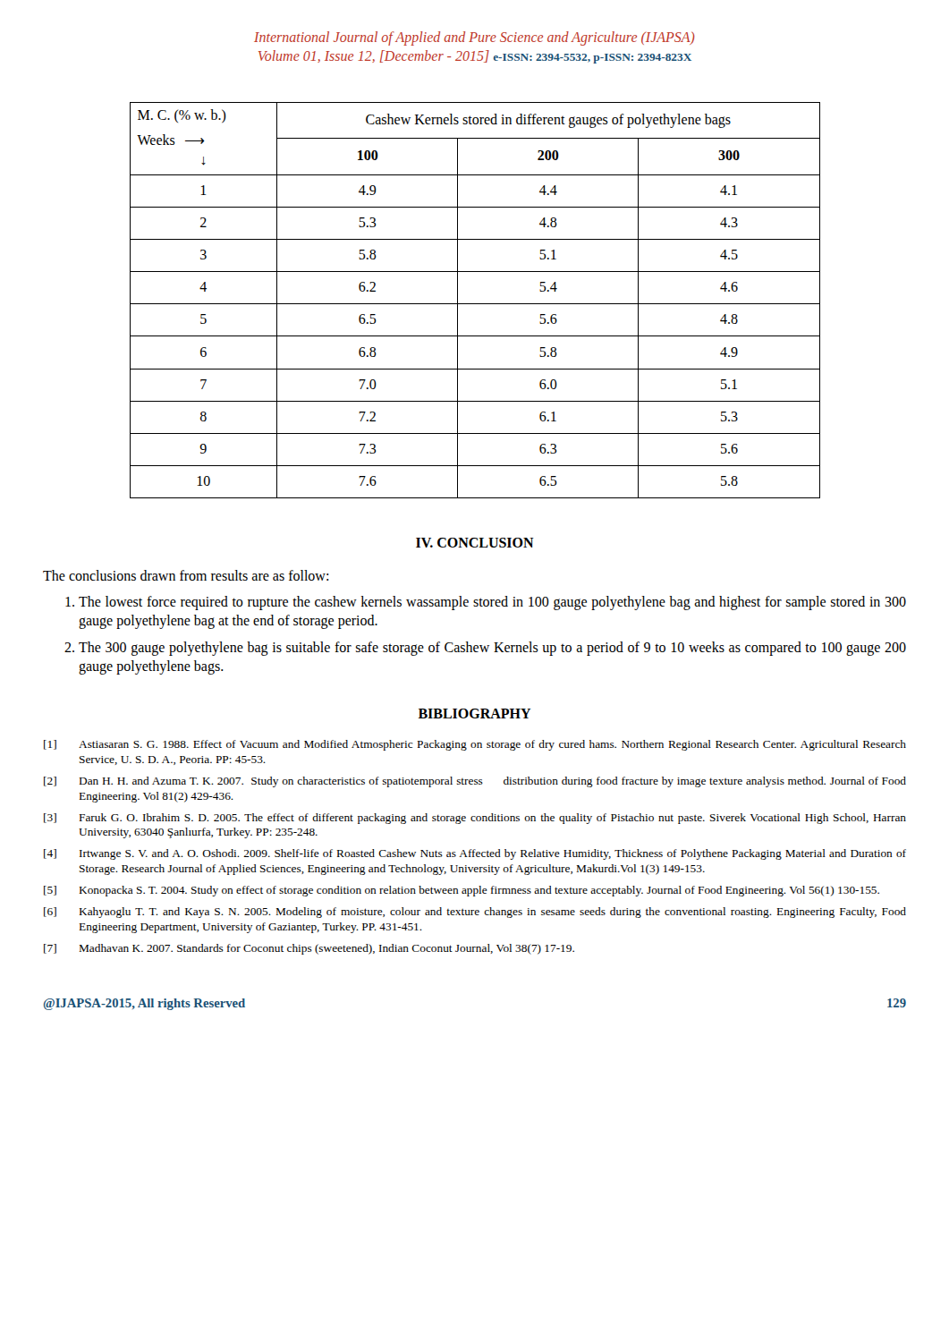International Journal of Applied and Pure Science and Agriculture (IJAPSA)
Volume 01, Issue 12, [December - 2015] e-ISSN: 2394-5532, p-ISSN: 2394-823X
| M. C. (% w. b.) Weeks ⟶ ↓ | Cashew Kernels stored in different gauges of polyethylene bags |
| --- | --- |
| 100 | 200 | 300 |
| 1 | 4.9 | 4.4 | 4.1 |
| 2 | 5.3 | 4.8 | 4.3 |
| 3 | 5.8 | 5.1 | 4.5 |
| 4 | 6.2 | 5.4 | 4.6 |
| 5 | 6.5 | 5.6 | 4.8 |
| 6 | 6.8 | 5.8 | 4.9 |
| 7 | 7.0 | 6.0 | 5.1 |
| 8 | 7.2 | 6.1 | 5.3 |
| 9 | 7.3 | 6.3 | 5.6 |
| 10 | 7.6 | 6.5 | 5.8 |
IV. CONCLUSION
The conclusions drawn from results are as follow:
The lowest force required to rupture the cashew kernels wassample stored in 100 gauge polyethylene bag and highest for sample stored in 300 gauge polyethylene bag at the end of storage period.
The 300 gauge polyethylene bag is suitable for safe storage of Cashew Kernels up to a period of 9 to 10 weeks as compared to 100 gauge 200 gauge polyethylene bags.
BIBLIOGRAPHY
Astiasaran S. G. 1988. Effect of Vacuum and Modified Atmospheric Packaging on storage of dry cured hams. Northern Regional Research Center. Agricultural Research Service, U. S. D. A., Peoria. PP: 45-53.
Dan H. H. and Azuma T. K. 2007. Study on characteristics of spatiotemporal stress distribution during food fracture by image texture analysis method. Journal of Food Engineering. Vol 81(2) 429-436.
Faruk G. O. Ibrahim S. D. 2005. The effect of different packaging and storage conditions on the quality of Pistachio nut paste. Siverek Vocational High School, Harran University, 63040 Şanlıurfa, Turkey. PP: 235-248.
Irtwange S. V. and A. O. Oshodi. 2009. Shelf-life of Roasted Cashew Nuts as Affected by Relative Humidity, Thickness of Polythene Packaging Material and Duration of Storage. Research Journal of Applied Sciences, Engineering and Technology, University of Agriculture, Makurdi.Vol 1(3) 149-153.
Konopacka S. T. 2004. Study on effect of storage condition on relation between apple firmness and texture acceptably. Journal of Food Engineering. Vol 56(1) 130-155.
Kahyaoglu T. T. and Kaya S. N. 2005. Modeling of moisture, colour and texture changes in sesame seeds during the conventional roasting. Engineering Faculty, Food Engineering Department, University of Gaziantep, Turkey. PP. 431-451.
Madhavan K. 2007. Standards for Coconut chips (sweetened), Indian Coconut Journal, Vol 38(7) 17-19.
@IJAPSA-2015, All rights Reserved 129